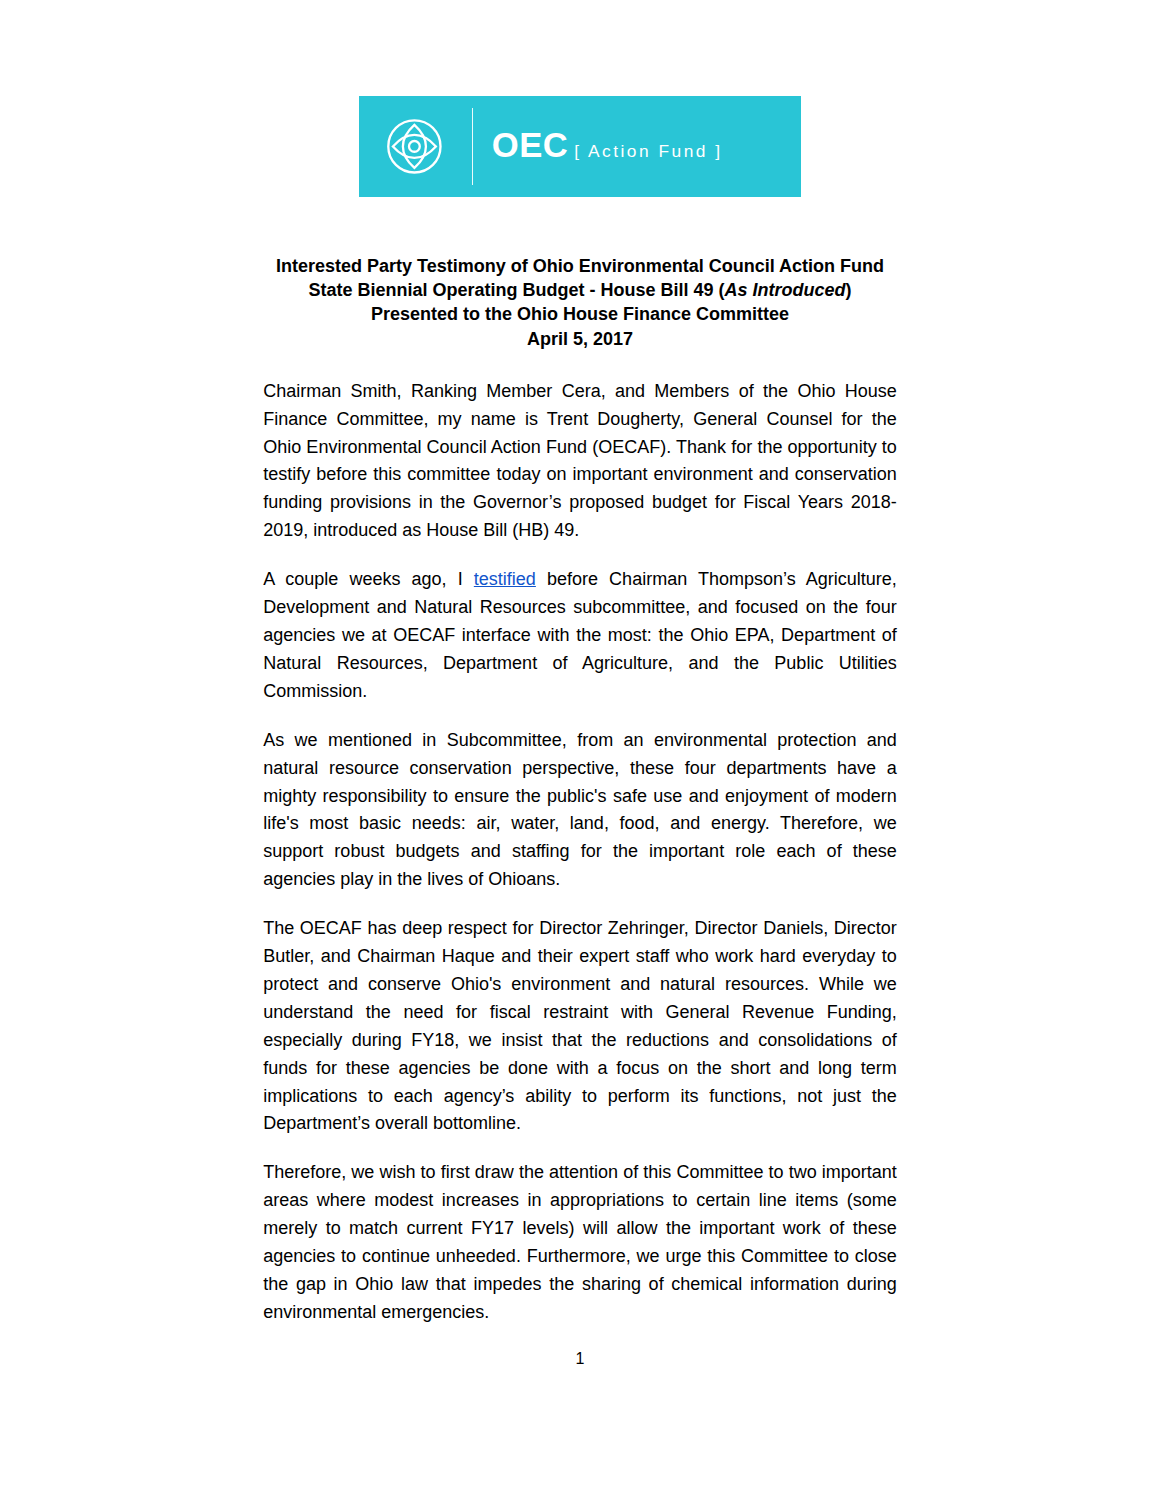OEC[ Action Fund ]
Interested Party Testimony of Ohio Environmental Council Action Fund
State Biennial Operating Budget - House Bill 49 (As Introduced)
Presented to the Ohio House Finance Committee
April 5, 2017
Chairman Smith, Ranking Member Cera, and Members of the Ohio House Finance Committee, my name is Trent Dougherty, General Counsel for the Ohio Environmental Council Action Fund (OECAF). Thank for the opportunity to testify before this committee today on important environment and conservation funding provisions in the Governor’s proposed budget for Fiscal Years 2018-2019, introduced as House Bill (HB) 49.
A couple weeks ago, I testified before Chairman Thompson’s Agriculture, Development and Natural Resources subcommittee, and focused on the four agencies we at OECAF interface with the most: the Ohio EPA, Department of Natural Resources, Department of Agriculture, and the Public Utilities Commission.
As we mentioned in Subcommittee, from an environmental protection and natural resource conservation perspective, these four departments have a mighty responsibility to ensure the public's safe use and enjoyment of modern life's most basic needs: air, water, land, food, and energy. Therefore, we support robust budgets and staffing for the important role each of these agencies play in the lives of Ohioans.
The OECAF has deep respect for Director Zehringer, Director Daniels, Director Butler, and Chairman Haque and their expert staff who work hard everyday to protect and conserve Ohio's environment and natural resources. While we understand the need for fiscal restraint with General Revenue Funding, especially during FY18, we insist that the reductions and consolidations of funds for these agencies be done with a focus on the short and long term implications to each agency’s ability to perform its functions, not just the Department’s overall bottomline.
Therefore, we wish to first draw the attention of this Committee to two important areas where modest increases in appropriations to certain line items (some merely to match current FY17 levels) will allow the important work of these agencies to continue unheeded. Furthermore, we urge this Committee to close the gap in Ohio law that impedes the sharing of chemical information during environmental emergencies.
1